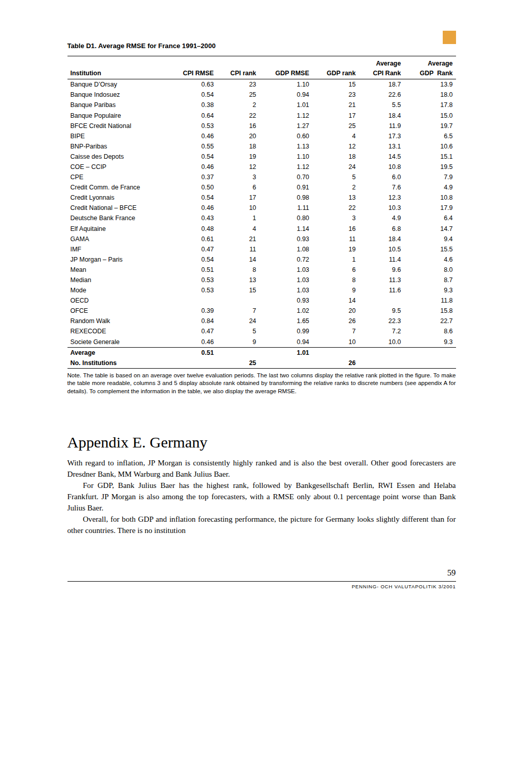Table D1. Average RMSE for France 1991–2000
| | | | | | Average | Average |
| --- | --- | --- | --- | --- | --- | --- |
| Institution | CPI RMSE | CPI rank | GDP RMSE | GDP rank | CPI Rank | GDP Rank |
| Banque D’Orsay | 0.63 | 23 | 1.10 | 15 | 18.7 | 13.9 |
| Banque Indosuez | 0.54 | 25 | 0.94 | 23 | 22.6 | 18.0 |
| Banque Paribas | 0.38 | 2 | 1.01 | 21 | 5.5 | 17.8 |
| Banque Populaire | 0.64 | 22 | 1.12 | 17 | 18.4 | 15.0 |
| BFCE Credit National | 0.53 | 16 | 1.27 | 25 | 11.9 | 19.7 |
| BIPE | 0.46 | 20 | 0.60 | 4 | 17.3 | 6.5 |
| BNP-Paribas | 0.55 | 18 | 1.13 | 12 | 13.1 | 10.6 |
| Caisse des Depots | 0.54 | 19 | 1.10 | 18 | 14.5 | 15.1 |
| COE – CCIP | 0.46 | 12 | 1.12 | 24 | 10.8 | 19.5 |
| CPE | 0.37 | 3 | 0.70 | 5 | 6.0 | 7.9 |
| Credit Comm. de France | 0.50 | 6 | 0.91 | 2 | 7.6 | 4.9 |
| Credit Lyonnais | 0.54 | 17 | 0.98 | 13 | 12.3 | 10.8 |
| Credit National – BFCE | 0.46 | 10 | 1.11 | 22 | 10.3 | 17.9 |
| Deutsche Bank France | 0.43 | 1 | 0.80 | 3 | 4.9 | 6.4 |
| Elf Aquitaine | 0.48 | 4 | 1.14 | 16 | 6.8 | 14.7 |
| GAMA | 0.61 | 21 | 0.93 | 11 | 18.4 | 9.4 |
| IMF | 0.47 | 11 | 1.08 | 19 | 10.5 | 15.5 |
| JP Morgan – Paris | 0.54 | 14 | 0.72 | 1 | 11.4 | 4.6 |
| Mean | 0.51 | 8 | 1.03 | 6 | 9.6 | 8.0 |
| Median | 0.53 | 13 | 1.03 | 8 | 11.3 | 8.7 |
| Mode | 0.53 | 15 | 1.03 | 9 | 11.6 | 9.3 |
| OECD | | | 0.93 | 14 | | 11.8 |
| OFCE | 0.39 | 7 | 1.02 | 20 | 9.5 | 15.8 |
| Random Walk | 0.84 | 24 | 1.65 | 26 | 22.3 | 22.7 |
| REXECODE | 0.47 | 5 | 0.99 | 7 | 7.2 | 8.6 |
| Societe Generale | 0.46 | 9 | 0.94 | 10 | 10.0 | 9.3 |
| Average | 0.51 | | 1.01 | | | |
| No. Institutions | | 25 | | 26 | | |
Note. The table is based on an average over twelve evaluation periods. The last two columns display the relative rank plotted in the figure. To make the table more readable, columns 3 and 5 display absolute rank obtained by transforming the relative ranks to discrete numbers (see appendix A for details). To complement the information in the table, we also display the average RMSE.
Appendix E. Germany
With regard to inflation, JP Morgan is consistently highly ranked and is also the best overall. Other good forecasters are Dresdner Bank, MM Warburg and Bank Julius Baer.
For GDP, Bank Julius Baer has the highest rank, followed by Bankgesellschaft Berlin, RWI Essen and Helaba Frankfurt. JP Morgan is also among the top forecasters, with a RMSE only about 0.1 percentage point worse than Bank Julius Baer.
Overall, for both GDP and inflation forecasting performance, the picture for Germany looks slightly different than for other countries. There is no institution
59
PENNING- OCH VALUTAPOLITIK 3/2001